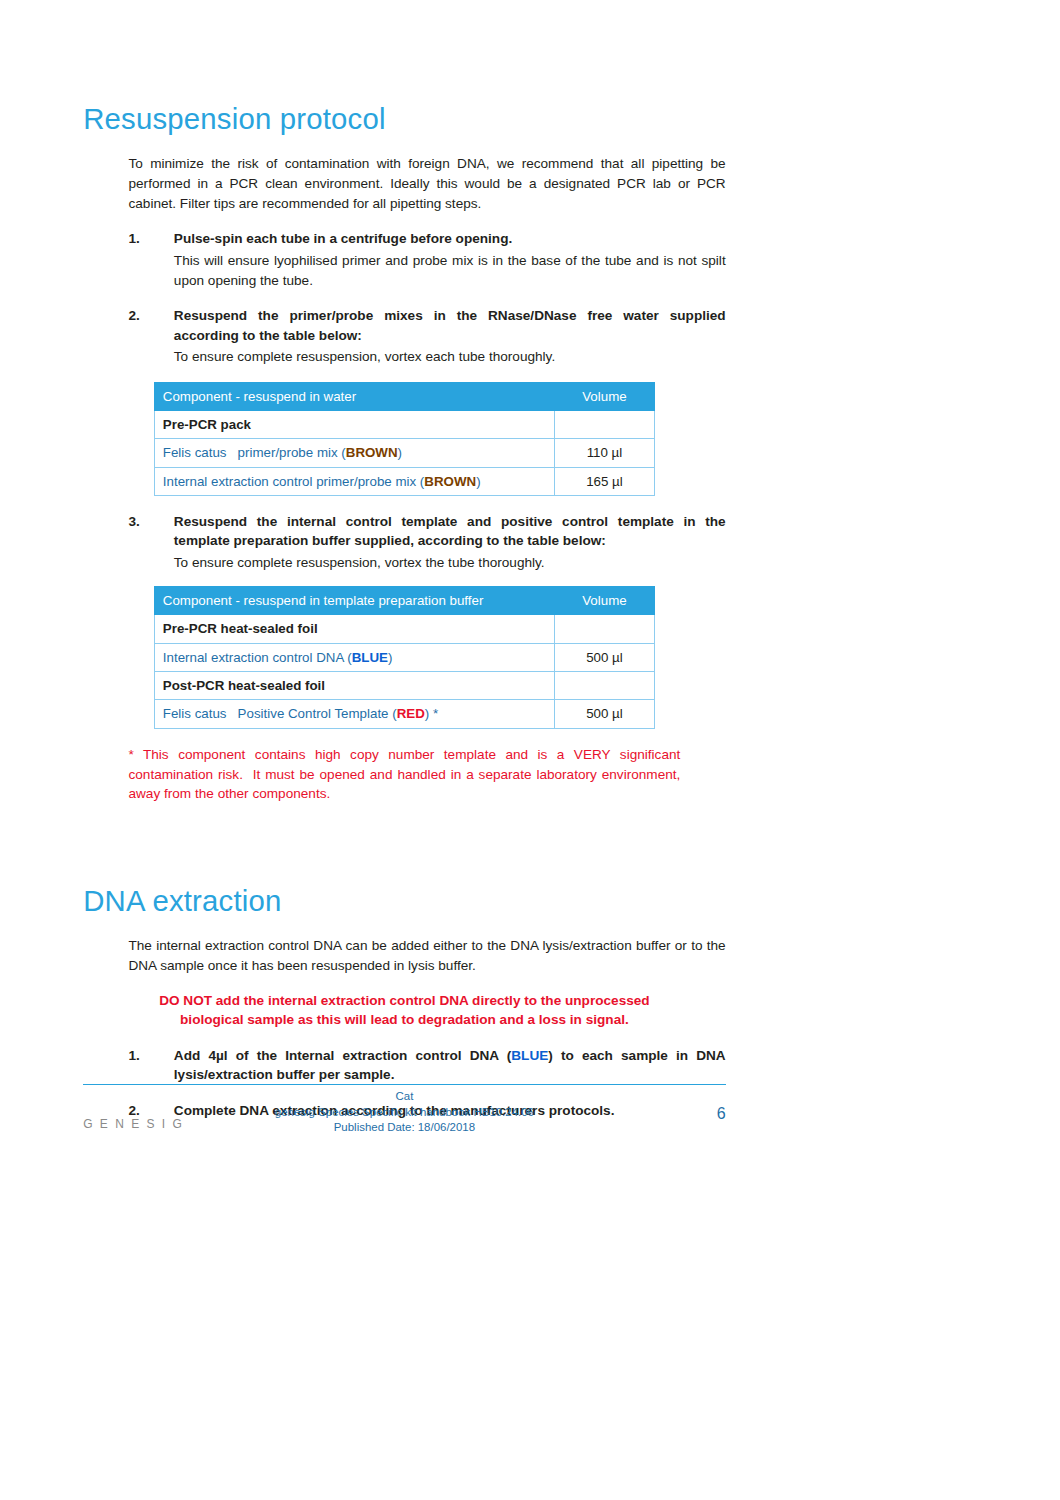Resuspension protocol
To minimize the risk of contamination with foreign DNA, we recommend that all pipetting be performed in a PCR clean environment. Ideally this would be a designated PCR lab or PCR cabinet. Filter tips are recommended for all pipetting steps.
Pulse-spin each tube in a centrifuge before opening. This will ensure lyophilised primer and probe mix is in the base of the tube and is not spilt upon opening the tube.
Resuspend the primer/probe mixes in the RNase/DNase free water supplied according to the table below: To ensure complete resuspension, vortex each tube thoroughly.
| Component - resuspend in water | Volume |
| --- | --- |
| Pre-PCR pack | |
| Felis catus primer/probe mix ( BROWN ) | 110 µl |
| Internal extraction control primer/probe mix ( BROWN ) | 165 µl |
Resuspend the internal control template and positive control template in the template preparation buffer supplied, according to the table below: To ensure complete resuspension, vortex the tube thoroughly.
| Component - resuspend in template preparation buffer | Volume |
| --- | --- |
| Pre-PCR heat-sealed foil | |
| Internal extraction control DNA ( BLUE ) | 500 µl |
| Post-PCR heat-sealed foil | |
| Felis catus Positive Control Template ( RED ) * | 500 µl |
* This component contains high copy number template and is a VERY significant contamination risk. It must be opened and handled in a separate laboratory environment, away from the other components.
DNA extraction
The internal extraction control DNA can be added either to the DNA lysis/extraction buffer or to the DNA sample once it has been resuspended in lysis buffer.
DO NOT add the internal extraction control DNA directly to the unprocessed biological sample as this will lead to degradation and a loss in signal.
Add 4µl of the Internal extraction control DNA (BLUE) to each sample in DNA lysis/extraction buffer per sample.
Complete DNA extraction according to the manufacturers protocols.
G E N E S I G
Cat
genesig Species Specific kit handbook HB10.24.06
Published Date: 18/06/2018
6